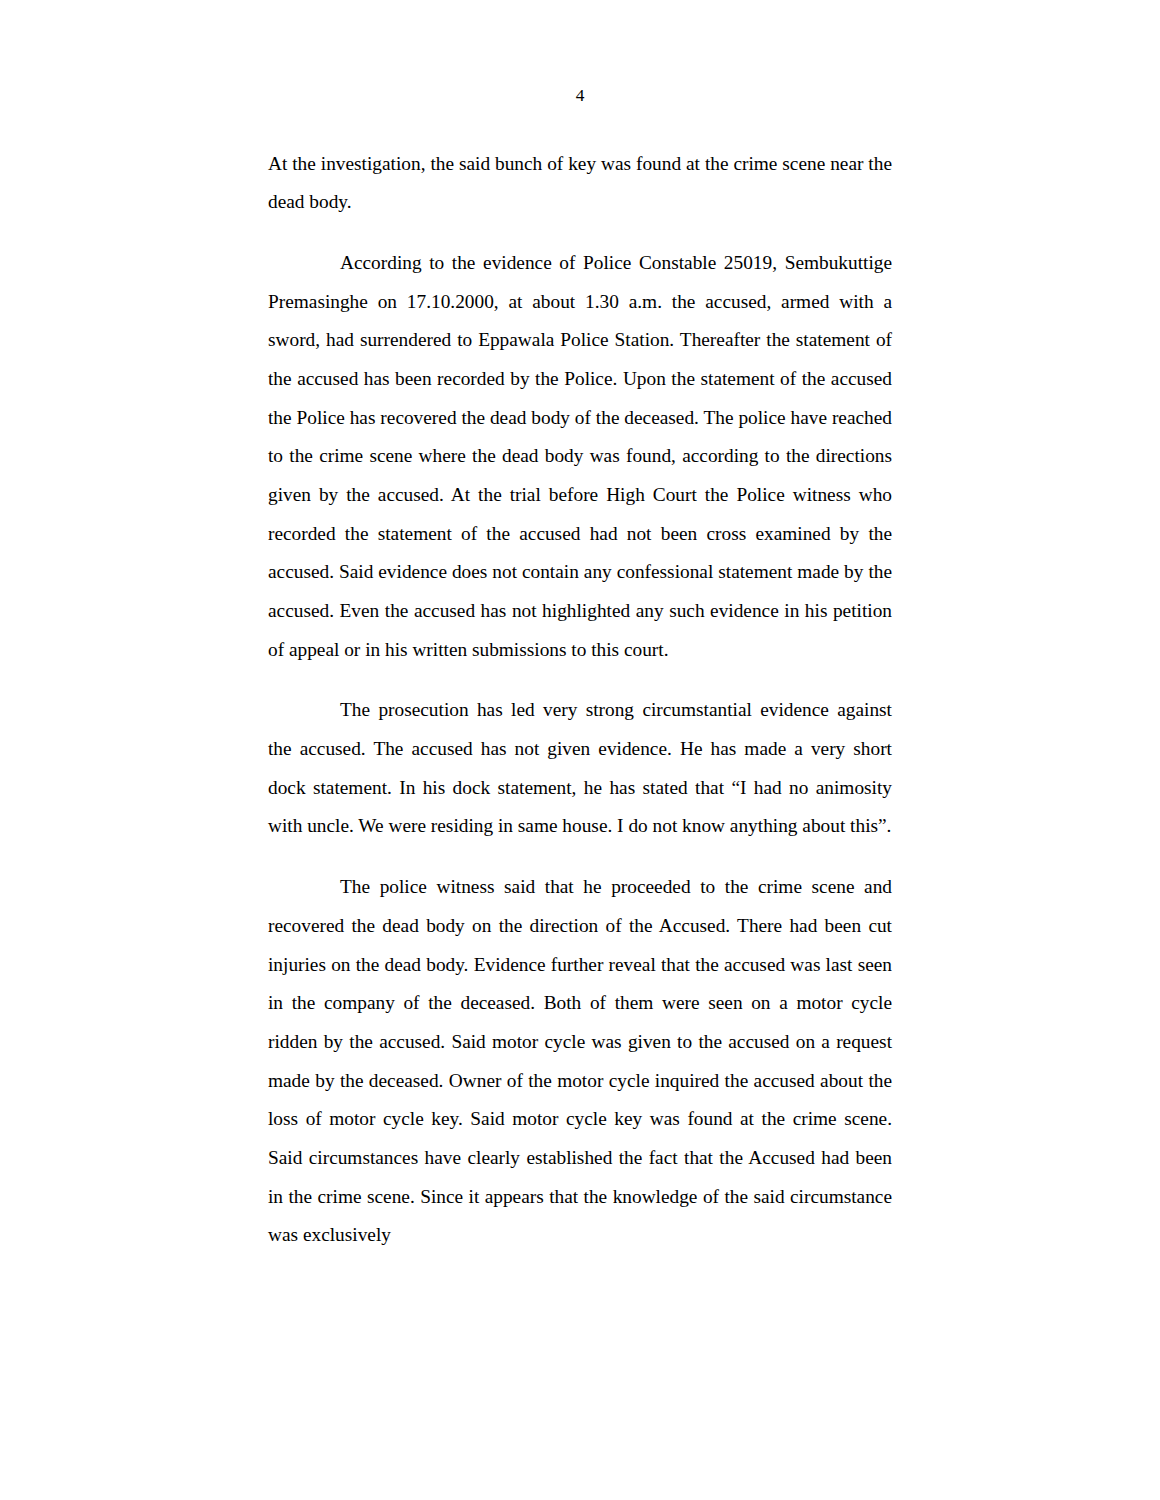4
At the investigation, the said bunch of key was found at the crime scene near the dead body.
According to the evidence of Police Constable 25019, Sembukuttige Premasinghe on 17.10.2000, at about 1.30 a.m. the accused, armed with a sword, had surrendered to Eppawala Police Station. Thereafter the statement of the accused has been recorded by the Police. Upon the statement of the accused the Police has recovered the dead body of the deceased. The police have reached to the crime scene where the dead body was found, according to the directions given by the accused. At the trial before High Court the Police witness who recorded the statement of the accused had not been cross examined by the accused. Said evidence does not contain any confessional statement made by the accused. Even the accused has not highlighted any such evidence in his petition of appeal or in his written submissions to this court.
The prosecution has led very strong circumstantial evidence against the accused. The accused has not given evidence. He has made a very short dock statement. In his dock statement, he has stated that “I had no animosity with uncle. We were residing in same house. I do not know anything about this”.
The police witness said that he proceeded to the crime scene and recovered the dead body on the direction of the Accused. There had been cut injuries on the dead body. Evidence further reveal that the accused was last seen in the company of the deceased. Both of them were seen on a motor cycle ridden by the accused. Said motor cycle was given to the accused on a request made by the deceased. Owner of the motor cycle inquired the accused about the loss of motor cycle key. Said motor cycle key was found at the crime scene. Said circumstances have clearly established the fact that the Accused had been in the crime scene. Since it appears that the knowledge of the said circumstance was exclusively